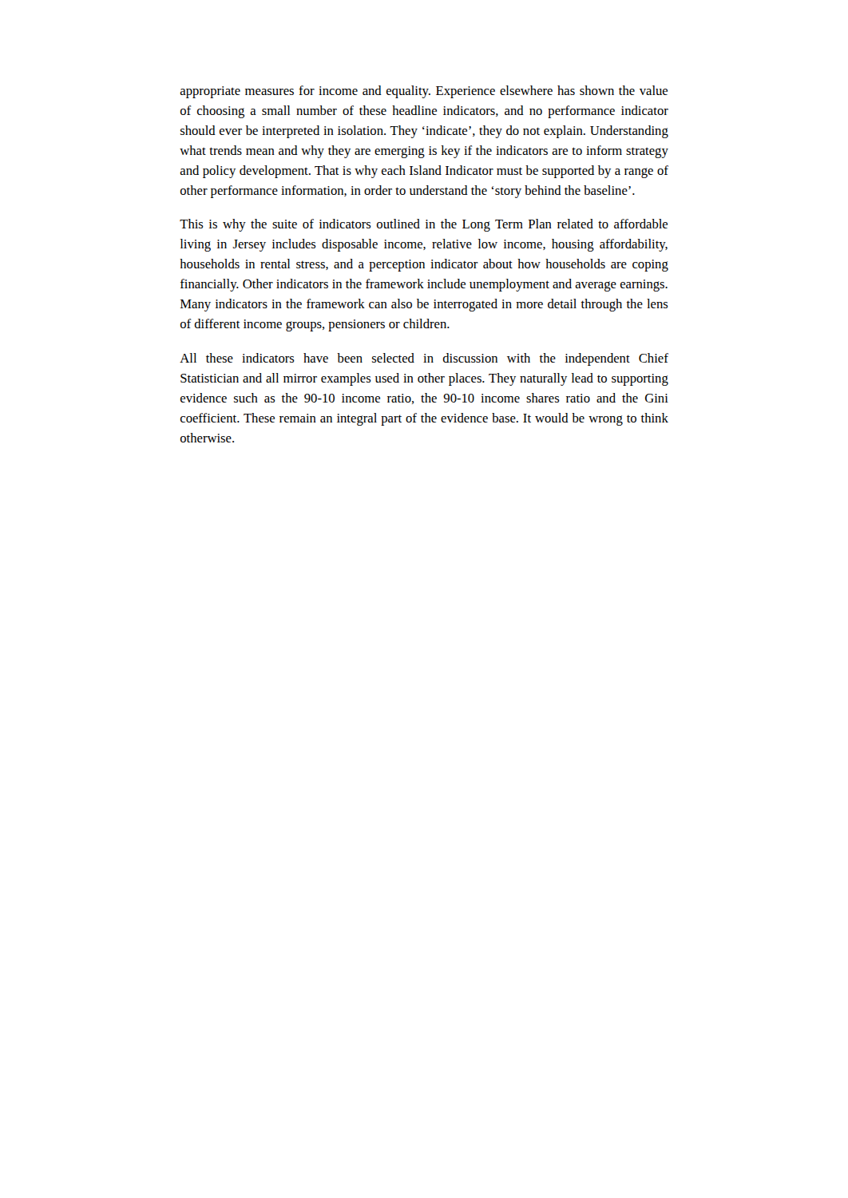appropriate measures for income and equality. Experience elsewhere has shown the value of choosing a small number of these headline indicators, and no performance indicator should ever be interpreted in isolation. They ‘indicate’, they do not explain. Understanding what trends mean and why they are emerging is key if the indicators are to inform strategy and policy development. That is why each Island Indicator must be supported by a range of other performance information, in order to understand the ‘story behind the baseline’.
This is why the suite of indicators outlined in the Long Term Plan related to affordable living in Jersey includes disposable income, relative low income, housing affordability, households in rental stress, and a perception indicator about how households are coping financially. Other indicators in the framework include unemployment and average earnings. Many indicators in the framework can also be interrogated in more detail through the lens of different income groups, pensioners or children.
All these indicators have been selected in discussion with the independent Chief Statistician and all mirror examples used in other places. They naturally lead to supporting evidence such as the 90-10 income ratio, the 90-10 income shares ratio and the Gini coefficient. These remain an integral part of the evidence base. It would be wrong to think otherwise.